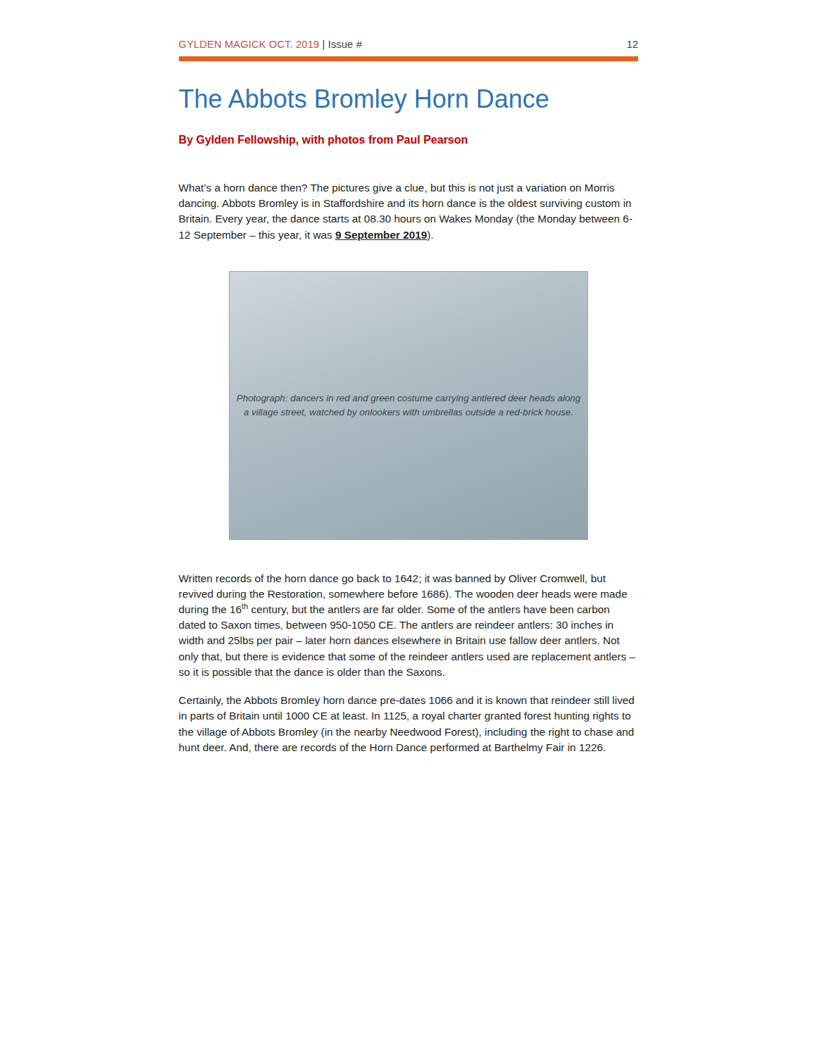GYLDEN MAGICK OCT. 2019 | Issue #
12
The Abbots Bromley Horn Dance
By Gylden Fellowship, with photos from Paul Pearson
What’s a horn dance then? The pictures give a clue, but this is not just a variation on Morris dancing. Abbots Bromley is in Staffordshire and its horn dance is the oldest surviving custom in Britain. Every year, the dance starts at 08.30 hours on Wakes Monday (the Monday between 6-12 September – this year, it was 9 September 2019).
Photograph: dancers in red and green costume carrying antlered deer heads along a village street, watched by onlookers with umbrellas outside a red-brick house.
Written records of the horn dance go back to 1642; it was banned by Oliver Cromwell, but revived during the Restoration, somewhere before 1686). The wooden deer heads were made during the 16th century, but the antlers are far older. Some of the antlers have been carbon dated to Saxon times, between 950-1050 CE. The antlers are reindeer antlers: 30 inches in width and 25lbs per pair – later horn dances elsewhere in Britain use fallow deer antlers. Not only that, but there is evidence that some of the reindeer antlers used are replacement antlers – so it is possible that the dance is older than the Saxons.
Certainly, the Abbots Bromley horn dance pre-dates 1066 and it is known that reindeer still lived in parts of Britain until 1000 CE at least. In 1125, a royal charter granted forest hunting rights to the village of Abbots Bromley (in the nearby Needwood Forest), including the right to chase and hunt deer. And, there are records of the Horn Dance performed at Barthelmy Fair in 1226.